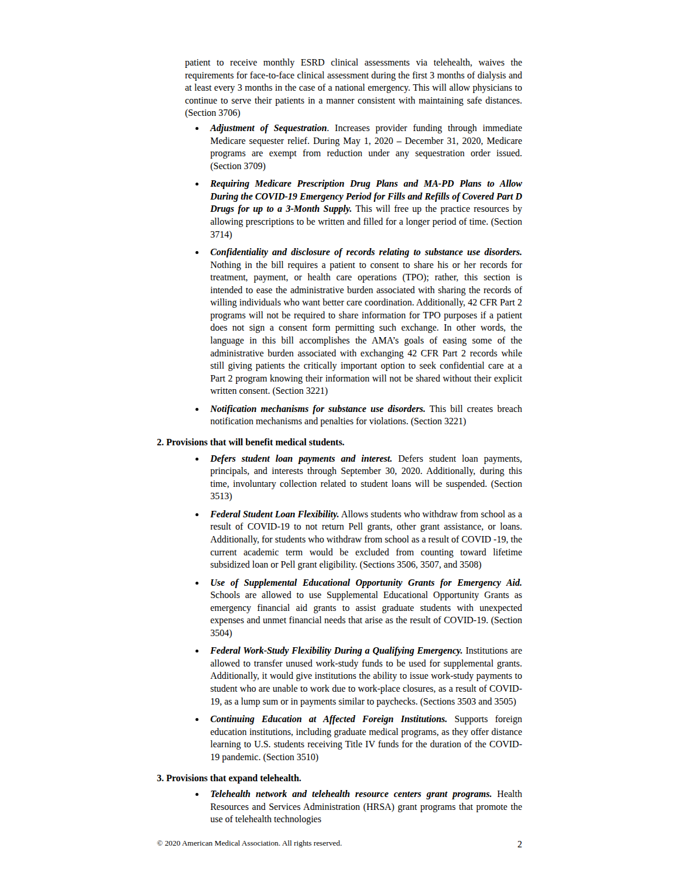patient to receive monthly ESRD clinical assessments via telehealth, waives the requirements for face-to-face clinical assessment during the first 3 months of dialysis and at least every 3 months in the case of a national emergency. This will allow physicians to continue to serve their patients in a manner consistent with maintaining safe distances. (Section 3706)
Adjustment of Sequestration. Increases provider funding through immediate Medicare sequester relief. During May 1, 2020 – December 31, 2020, Medicare programs are exempt from reduction under any sequestration order issued. (Section 3709)
Requiring Medicare Prescription Drug Plans and MA-PD Plans to Allow During the COVID-19 Emergency Period for Fills and Refills of Covered Part D Drugs for up to a 3-Month Supply. This will free up the practice resources by allowing prescriptions to be written and filled for a longer period of time. (Section 3714)
Confidentiality and disclosure of records relating to substance use disorders. Nothing in the bill requires a patient to consent to share his or her records for treatment, payment, or health care operations (TPO); rather, this section is intended to ease the administrative burden associated with sharing the records of willing individuals who want better care coordination. Additionally, 42 CFR Part 2 programs will not be required to share information for TPO purposes if a patient does not sign a consent form permitting such exchange. In other words, the language in this bill accomplishes the AMA’s goals of easing some of the administrative burden associated with exchanging 42 CFR Part 2 records while still giving patients the critically important option to seek confidential care at a Part 2 program knowing their information will not be shared without their explicit written consent. (Section 3221)
Notification mechanisms for substance use disorders. This bill creates breach notification mechanisms and penalties for violations. (Section 3221)
2. Provisions that will benefit medical students.
Defers student loan payments and interest. Defers student loan payments, principals, and interests through September 30, 2020. Additionally, during this time, involuntary collection related to student loans will be suspended. (Section 3513)
Federal Student Loan Flexibility. Allows students who withdraw from school as a result of COVID-19 to not return Pell grants, other grant assistance, or loans. Additionally, for students who withdraw from school as a result of COVID -19, the current academic term would be excluded from counting toward lifetime subsidized loan or Pell grant eligibility. (Sections 3506, 3507, and 3508)
Use of Supplemental Educational Opportunity Grants for Emergency Aid. Schools are allowed to use Supplemental Educational Opportunity Grants as emergency financial aid grants to assist graduate students with unexpected expenses and unmet financial needs that arise as the result of COVID-19. (Section 3504)
Federal Work-Study Flexibility During a Qualifying Emergency. Institutions are allowed to transfer unused work-study funds to be used for supplemental grants. Additionally, it would give institutions the ability to issue work-study payments to student who are unable to work due to work-place closures, as a result of COVID-19, as a lump sum or in payments similar to paychecks. (Sections 3503 and 3505)
Continuing Education at Affected Foreign Institutions. Supports foreign education institutions, including graduate medical programs, as they offer distance learning to U.S. students receiving Title IV funds for the duration of the COVID-19 pandemic. (Section 3510)
3. Provisions that expand telehealth.
Telehealth network and telehealth resource centers grant programs. Health Resources and Services Administration (HRSA) grant programs that promote the use of telehealth technologies
© 2020 American Medical Association. All rights reserved. 2